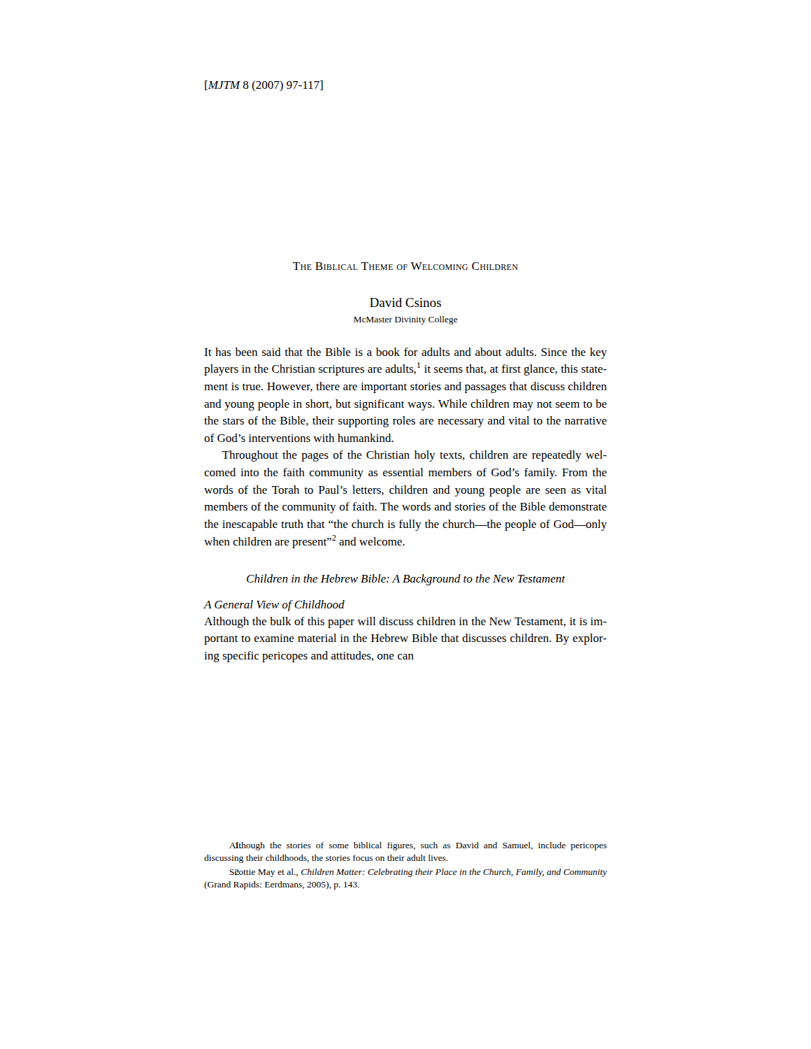[MJTM 8 (2007) 97-117]
The Biblical Theme of Welcoming Children
David Csinos
McMaster Divinity College
It has been said that the Bible is a book for adults and about adults. Since the key players in the Christian scriptures are adults,1 it seems that, at first glance, this statement is true. However, there are important stories and passages that discuss children and young people in short, but significant ways. While children may not seem to be the stars of the Bible, their supporting roles are necessary and vital to the narrative of God’s interventions with humankind.
Throughout the pages of the Christian holy texts, children are repeatedly welcomed into the faith community as essential members of God’s family. From the words of the Torah to Paul’s letters, children and young people are seen as vital members of the community of faith. The words and stories of the Bible demonstrate the inescapable truth that “the church is fully the church—the people of God—only when children are present”2 and welcome.
Children in the Hebrew Bible: A Background to the New Testament
A General View of Childhood
Although the bulk of this paper will discuss children in the New Testament, it is important to examine material in the Hebrew Bible that discusses children. By exploring specific pericopes and attitudes, one can
1. Although the stories of some biblical figures, such as David and Samuel, include pericopes discussing their childhoods, the stories focus on their adult lives.
2. Scottie May et al., Children Matter: Celebrating their Place in the Church, Family, and Community (Grand Rapids: Eerdmans, 2005), p. 143.